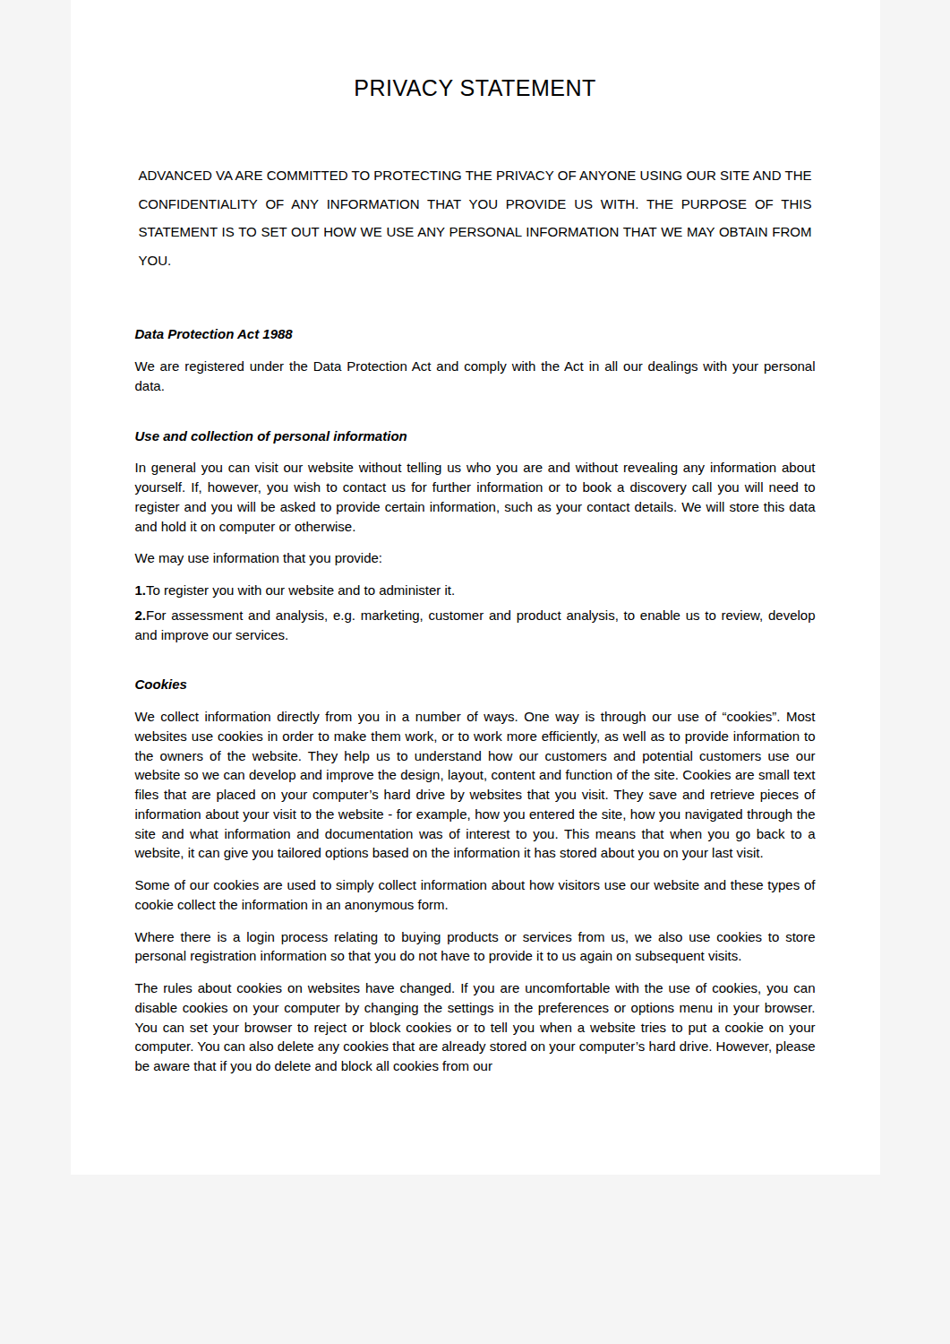PRIVACY STATEMENT
Advanced VA are committed to protecting the privacy of anyone using our site and the confidentiality of any information that you provide us with. The purpose of this statement is to set out how we use any personal information that we may obtain from you.
Data Protection Act 1988
We are registered under the Data Protection Act and comply with the Act in all our dealings with your personal data.
Use and collection of personal information
In general you can visit our website without telling us who you are and without revealing any information about yourself. If, however, you wish to contact us for further information or to book a discovery call you will need to register and you will be asked to provide certain information, such as your contact details. We will store this data and hold it on computer or otherwise.
We may use information that you provide:
1. To register you with our website and to administer it.
2. For assessment and analysis, e.g. marketing, customer and product analysis, to enable us to review, develop and improve our services.
Cookies
We collect information directly from you in a number of ways. One way is through our use of “cookies”. Most websites use cookies in order to make them work, or to work more efficiently, as well as to provide information to the owners of the website. They help us to understand how our customers and potential customers use our website so we can develop and improve the design, layout, content and function of the site. Cookies are small text files that are placed on your computer’s hard drive by websites that you visit. They save and retrieve pieces of information about your visit to the website - for example, how you entered the site, how you navigated through the site and what information and documentation was of interest to you. This means that when you go back to a website, it can give you tailored options based on the information it has stored about you on your last visit.
Some of our cookies are used to simply collect information about how visitors use our website and these types of cookie collect the information in an anonymous form.
Where there is a login process relating to buying products or services from us, we also use cookies to store personal registration information so that you do not have to provide it to us again on subsequent visits.
The rules about cookies on websites have changed. If you are uncomfortable with the use of cookies, you can disable cookies on your computer by changing the settings in the preferences or options menu in your browser. You can set your browser to reject or block cookies or to tell you when a website tries to put a cookie on your computer. You can also delete any cookies that are already stored on your computer’s hard drive. However, please be aware that if you do delete and block all cookies from our